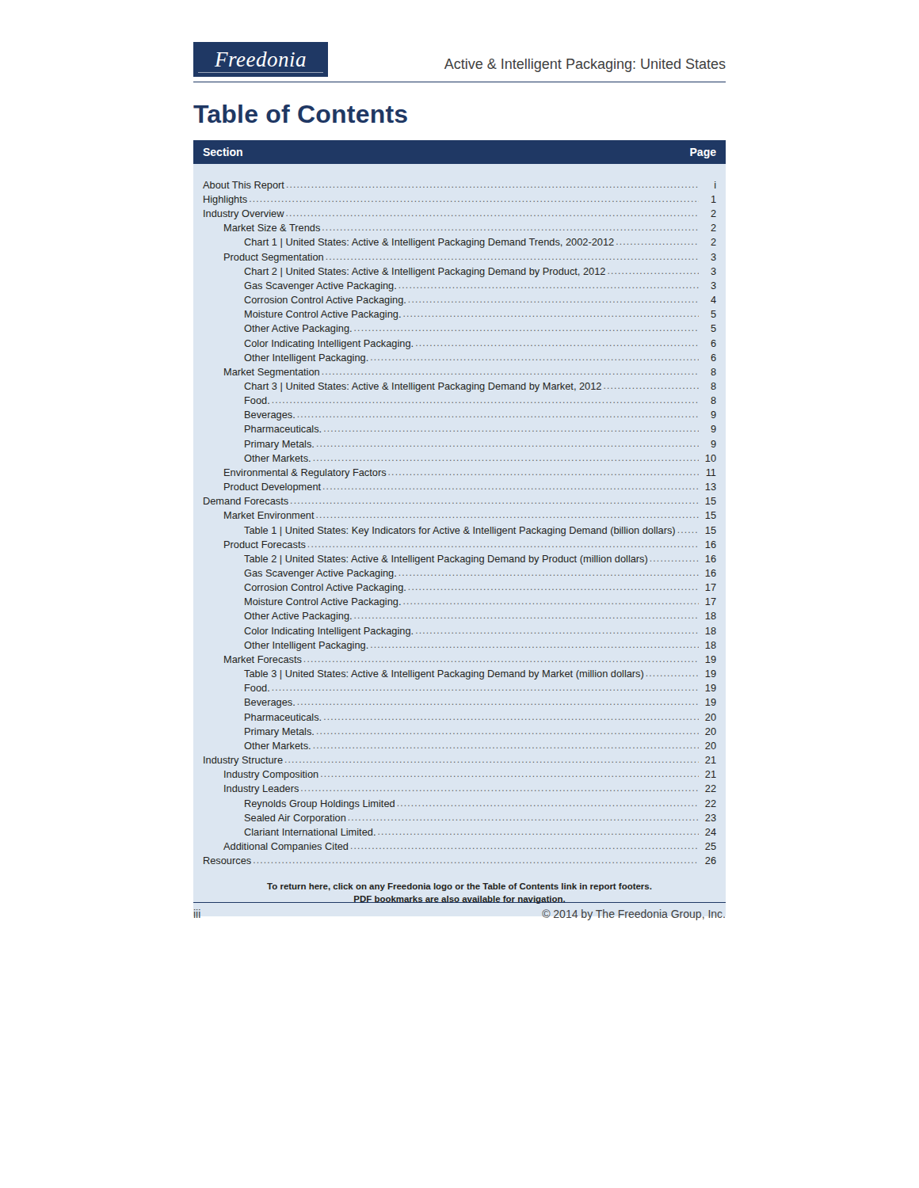Freedonia
Active & Intelligent Packaging: United States
Table of Contents
Section Page
About This Report.......................................................................................................................................................... i
Highlights......................................................................................................................................................................... 1
Industry Overview......................................................................................................................................................... 2
Market Size & Trends................................................................................................................................. 2
Chart 1 | United States: Active & Intelligent Packaging Demand Trends, 2002-2012............................... 2
Product Segmentation................................................................................................................................. 3
Chart 2 | United States: Active & Intelligent Packaging Demand by Product, 2012................................... 3
Gas Scavenger Active Packaging.......................................................................................................... 3
Corrosion Control Active Packaging...................................................................................................... 4
Moisture Control Active Packaging...................................................................................................... 5
Other Active Packaging...................................................................................................................... 5
Color Indicating Intelligent Packaging.................................................................................................. 6
Other Intelligent Packaging.................................................................................................................. 6
Market Segmentation................................................................................................................................... 8
Chart 3 | United States: Active & Intelligent Packaging Demand by Market, 2012.................................... 8
Food.................................................................................................................................................. 8
Beverages...................................................................................................................................... 9
Pharmaceuticals.............................................................................................................................. 9
Primary Metals................................................................................................................................ 9
Other Markets................................................................................................................................ 10
Environmental & Regulatory Factors................................................................................................. 11
Product Development................................................................................................................................. 13
Demand Forecasts....................................................................................................................................... 15
Market Environment................................................................................................................................... 15
Table 1 | United States: Key Indicators for Active & Intelligent Packaging Demand (billion dollars)........ 15
Product Forecasts....................................................................................................................................... 16
Table 2 | United States: Active & Intelligent Packaging Demand by Product (million dollars)................ 16
Gas Scavenger Active Packaging.......................................................................................................... 16
Corrosion Control Active Packaging...................................................................................................... 17
Moisture Control Active Packaging...................................................................................................... 17
Other Active Packaging...................................................................................................................... 18
Color Indicating Intelligent Packaging.................................................................................................. 18
Other Intelligent Packaging.................................................................................................................. 18
Market Forecasts......................................................................................................................................... 19
Table 3 | United States: Active & Intelligent Packaging Demand by Market (million dollars).................. 19
Food.................................................................................................................................................. 19
Beverages...................................................................................................................................... 19
Pharmaceuticals.............................................................................................................................. 20
Primary Metals................................................................................................................................ 20
Other Markets................................................................................................................................ 20
Industry Structure......................................................................................................................................... 21
Industry Composition................................................................................................................................. 21
Industry Leaders......................................................................................................................................... 22
Reynolds Group Holdings Limited......................................................................................................... 22
Sealed Air Corporation..................................................................................................................... 23
Clariant International Limited.............................................................................................................. 24
Additional Companies Cited......................................................................................................................... 25
Resources......................................................................................................................................................... 26
To return here, click on any Freedonia logo or the Table of Contents link in report footers.
PDF bookmarks are also available for navigation.
iii © 2014 by The Freedonia Group, Inc.